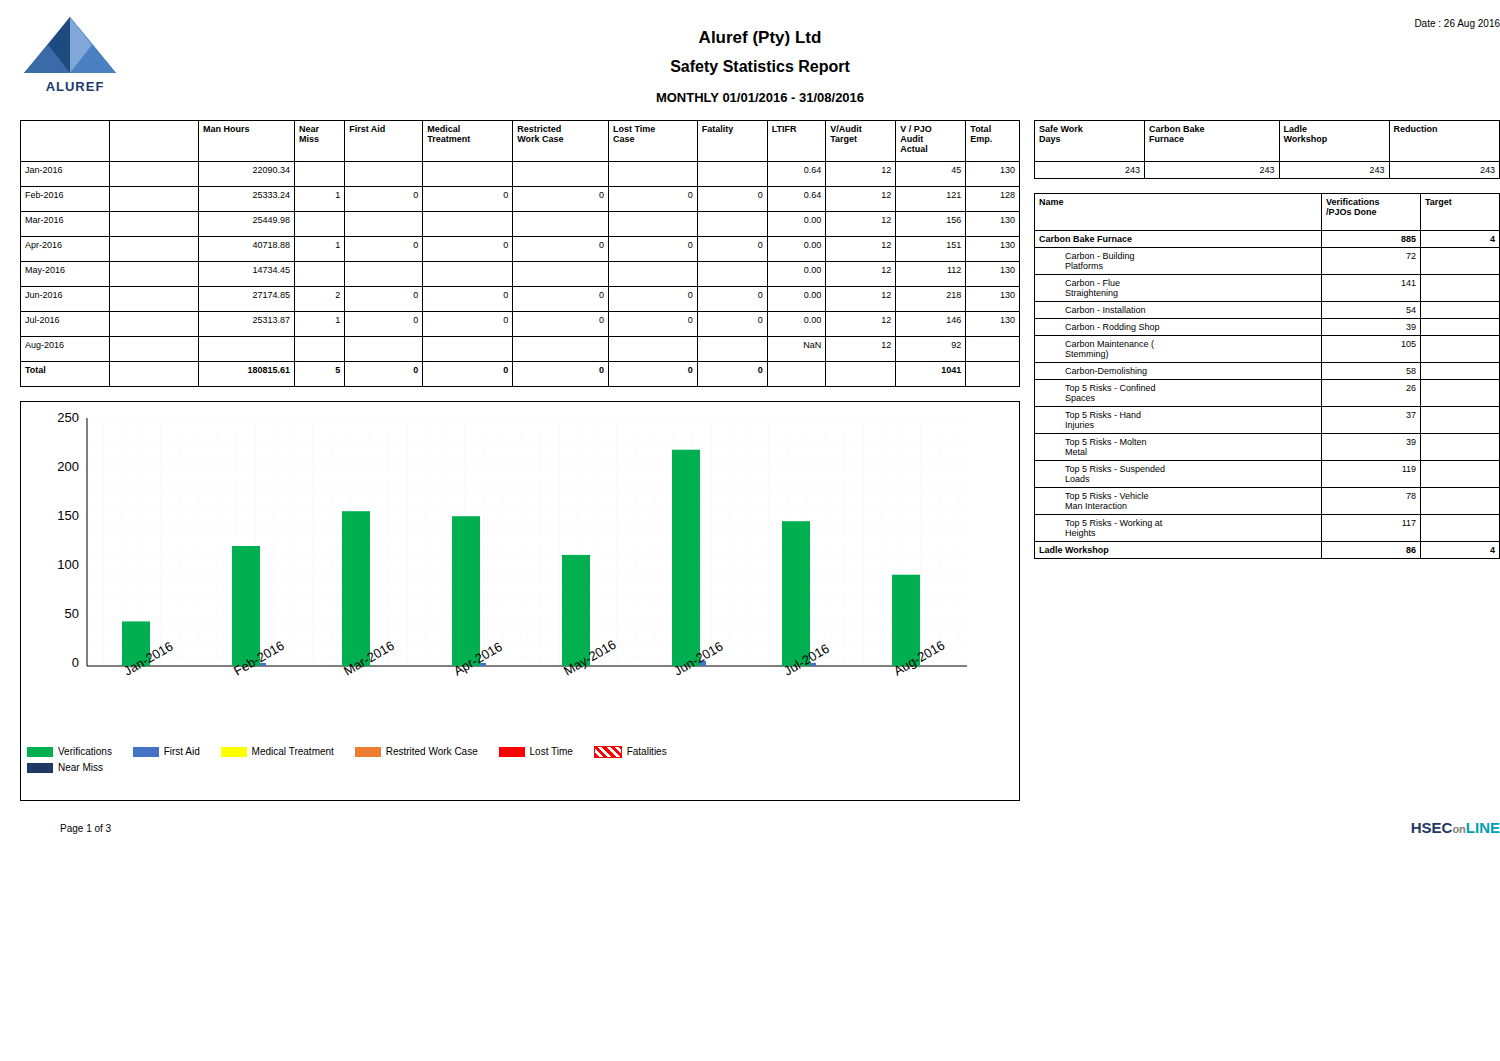ALUREF
Date : 26 Aug 2016
Aluref (Pty) Ltd
Safety Statistics Report
MONTHLY 01/01/2016 - 31/08/2016
| | | Man Hours | Near Miss | First Aid | Medical Treatment | Restricted Work Case | Lost Time Case | Fatality | LTIFR | V/Audit Target | V / PJO Audit Actual | Total Emp. |
| --- | --- | --- | --- | --- | --- | --- | --- | --- | --- | --- | --- | --- |
| Jan-2016 | | 22090.34 | | | | | | | 0.64 | 12 | 45 | 130 |
| Feb-2016 | | 25333.24 | 1 | 0 | 0 | 0 | 0 | 0 | 0.64 | 12 | 121 | 128 |
| Mar-2016 | | 25449.98 | | | | | | | 0.00 | 12 | 156 | 130 |
| Apr-2016 | | 40718.88 | 1 | 0 | 0 | 0 | 0 | 0 | 0.00 | 12 | 151 | 130 |
| May-2016 | | 14734.45 | | | | | | | 0.00 | 12 | 112 | 130 |
| Jun-2016 | | 27174.85 | 2 | 0 | 0 | 0 | 0 | 0 | 0.00 | 12 | 218 | 130 |
| Jul-2016 | | 25313.87 | 1 | 0 | 0 | 0 | 0 | 0 | 0.00 | 12 | 146 | 130 |
| Aug-2016 | | | | | | | | | NaN | 12 | 92 | |
| Total | | 180815.61 | 5 | 0 | 0 | 0 | 0 | 0 | | | 1041 | |
250 200 150 100 50 0 Jan-2016 Feb-2016 Mar-2016 Apr-2016 May-2016 Jun-2016 Jul-2016 Aug-2016
Verifications First Aid Medical Treatment Restrited Work Case Lost Time Fatalities
Near Miss
| Safe Work Days | Carbon Bake Furnace | Ladle Workshop | Reduction |
| --- | --- | --- | --- |
| 243 | 243 | 243 | 243 |
| Name | Verifications /PJOs Done | Target |
| --- | --- | --- |
| Carbon Bake Furnace | 885 | 4 |
| | Carbon - Building Platforms | 72 | |
| | Carbon - Flue Straightening | 141 | |
| | Carbon - Installation | 54 | |
| | Carbon - Rodding Shop | 39 | |
| | Carbon Maintenance ( Stemming) | 105 | |
| | Carbon-Demolishing | 58 | |
| | Top 5 Risks - Confined Spaces | 26 | |
| | Top 5 Risks - Hand Injuries | 37 | |
| | Top 5 Risks - Molten Metal | 39 | |
| | Top 5 Risks - Suspended Loads | 119 | |
| | Top 5 Risks - Vehicle Man Interaction | 78 | |
| | Top 5 Risks - Working at Heights | 117 | |
| Ladle Workshop | 86 | 4 |
Page 1 of 3
HSEC on LINE